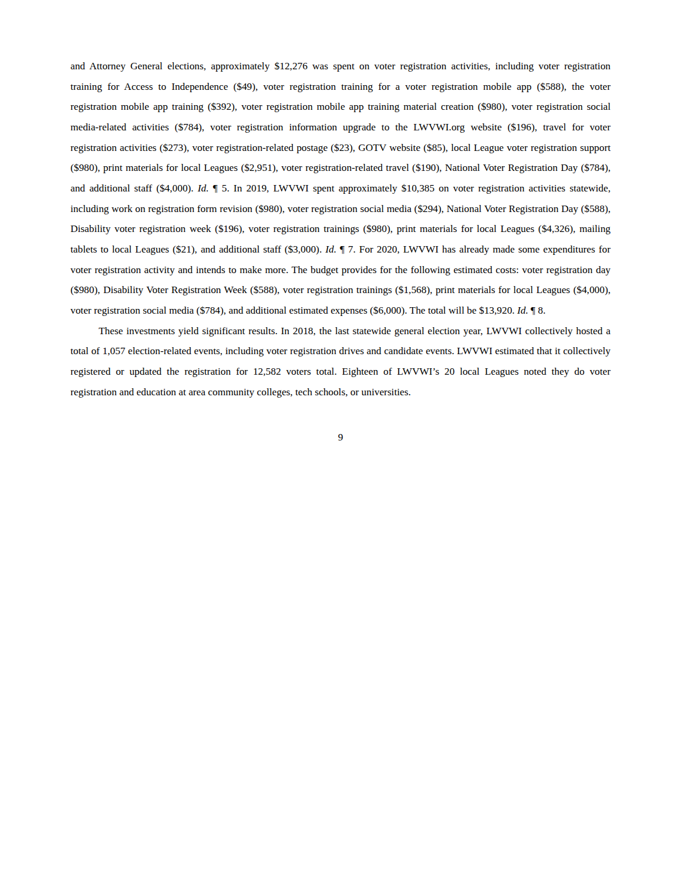and Attorney General elections, approximately $12,276 was spent on voter registration activities, including voter registration training for Access to Independence ($49), voter registration training for a voter registration mobile app ($588), the voter registration mobile app training ($392), voter registration mobile app training material creation ($980), voter registration social media-related activities ($784), voter registration information upgrade to the LWVWI.org website ($196), travel for voter registration activities ($273), voter registration-related postage ($23), GOTV website ($85), local League voter registration support ($980), print materials for local Leagues ($2,951), voter registration-related travel ($190), National Voter Registration Day ($784), and additional staff ($4,000). Id. ¶ 5. In 2019, LWVWI spent approximately $10,385 on voter registration activities statewide, including work on registration form revision ($980), voter registration social media ($294), National Voter Registration Day ($588), Disability voter registration week ($196), voter registration trainings ($980), print materials for local Leagues ($4,326), mailing tablets to local Leagues ($21), and additional staff ($3,000). Id. ¶ 7. For 2020, LWVWI has already made some expenditures for voter registration activity and intends to make more. The budget provides for the following estimated costs: voter registration day ($980), Disability Voter Registration Week ($588), voter registration trainings ($1,568), print materials for local Leagues ($4,000), voter registration social media ($784), and additional estimated expenses ($6,000). The total will be $13,920. Id. ¶ 8.
These investments yield significant results. In 2018, the last statewide general election year, LWVWI collectively hosted a total of 1,057 election-related events, including voter registration drives and candidate events. LWVWI estimated that it collectively registered or updated the registration for 12,582 voters total. Eighteen of LWVWI’s 20 local Leagues noted they do voter registration and education at area community colleges, tech schools, or universities.
9